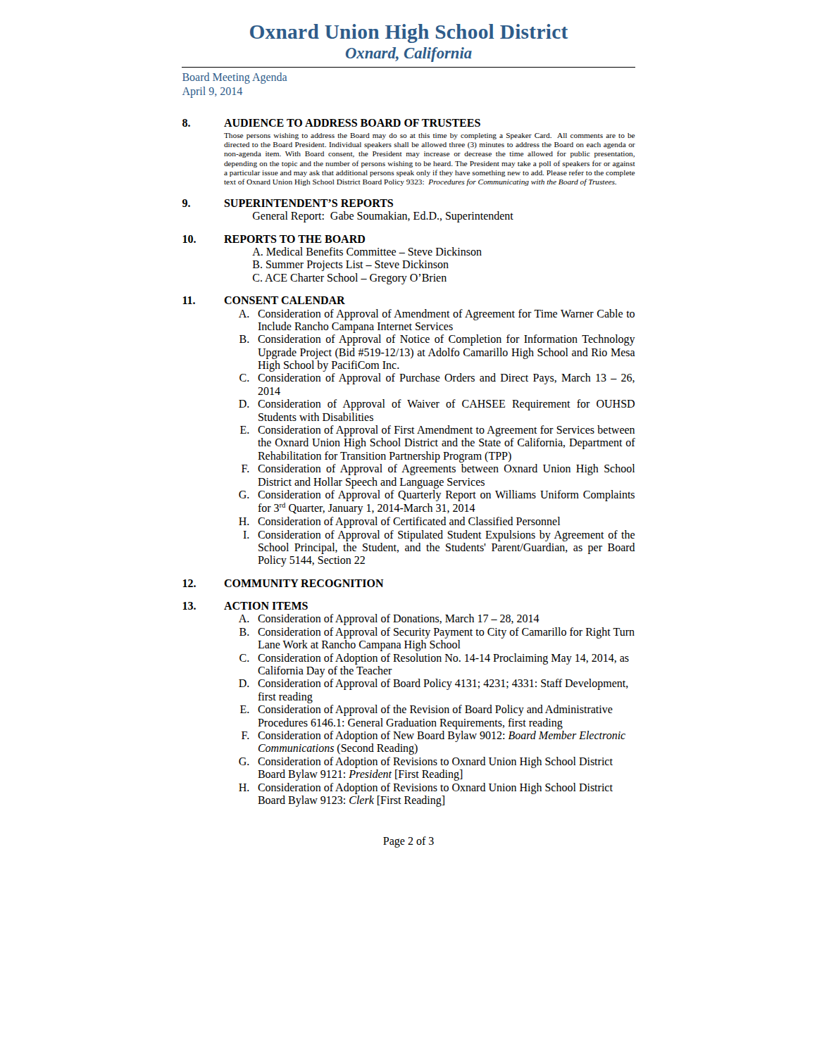Oxnard Union High School District
Oxnard, California
Board Meeting Agenda
April 9, 2014
| 8. | Audience to Address Board of Trustees Those persons wishing to address the Board may do so at this time by completing a Speaker Card. All comments are to be directed to the Board President. Individual speakers shall be allowed three (3) minutes to address the Board on each agenda or non-agenda item. With Board consent, the President may increase or decrease the time allowed for public presentation, depending on the topic and the number of persons wishing to be heard. The President may take a poll of speakers for or against a particular issue and may ask that additional persons speak only if they have something new to add. Please refer to the complete text of Oxnard Union High School District Board Policy 9323: Procedures for Communicating with the Board of Trustees. |
| 9. | Superintendent’s Reports General Report: Gabe Soumakian, Ed.D., Superintendent |
| 10. | Reports to the Board A. Medical Benefits Committee – Steve Dickinson B. Summer Projects List – Steve Dickinson C. ACE Charter School – Gregory O’Brien |
| 11. | Consent Calendar Consideration of Approval of Amendment of Agreement for Time Warner Cable to Include Rancho Campana Internet Services Consideration of Approval of Notice of Completion for Information Technology Upgrade Project (Bid #519-12/13) at Adolfo Camarillo High School and Rio Mesa High School by PacifiCom Inc. Consideration of Approval of Purchase Orders and Direct Pays, March 13 – 26, 2014 Consideration of Approval of Waiver of CAHSEE Requirement for OUHSD Students with Disabilities Consideration of Approval of First Amendment to Agreement for Services between the Oxnard Union High School District and the State of California, Department of Rehabilitation for Transition Partnership Program (TPP) Consideration of Approval of Agreements between Oxnard Union High School District and Hollar Speech and Language Services Consideration of Approval of Quarterly Report on Williams Uniform Complaints for 3 rd Quarter, January 1, 2014-March 31, 2014 Consideration of Approval of Certificated and Classified Personnel Consideration of Approval of Stipulated Student Expulsions by Agreement of the School Principal, the Student, and the Students' Parent/Guardian, as per Board Policy 5144, Section 22 |
| 12. | Community Recognition |
| 13. | Action Items Consideration of Approval of Donations, March 17 – 28, 2014 Consideration of Approval of Security Payment to City of Camarillo for Right Turn Lane Work at Rancho Campana High School Consideration of Adoption of Resolution No. 14-14 Proclaiming May 14, 2014, as California Day of the Teacher Consideration of Approval of Board Policy 4131; 4231; 4331: Staff Development, first reading Consideration of Approval of the Revision of Board Policy and Administrative Procedures 6146.1: General Graduation Requirements, first reading Consideration of Adoption of New Board Bylaw 9012: Board Member Electronic Communications (Second Reading) Consideration of Adoption of Revisions to Oxnard Union High School District Board Bylaw 9121: President [First Reading] Consideration of Adoption of Revisions to Oxnard Union High School District Board Bylaw 9123: Clerk [First Reading] |
Page 2 of 3